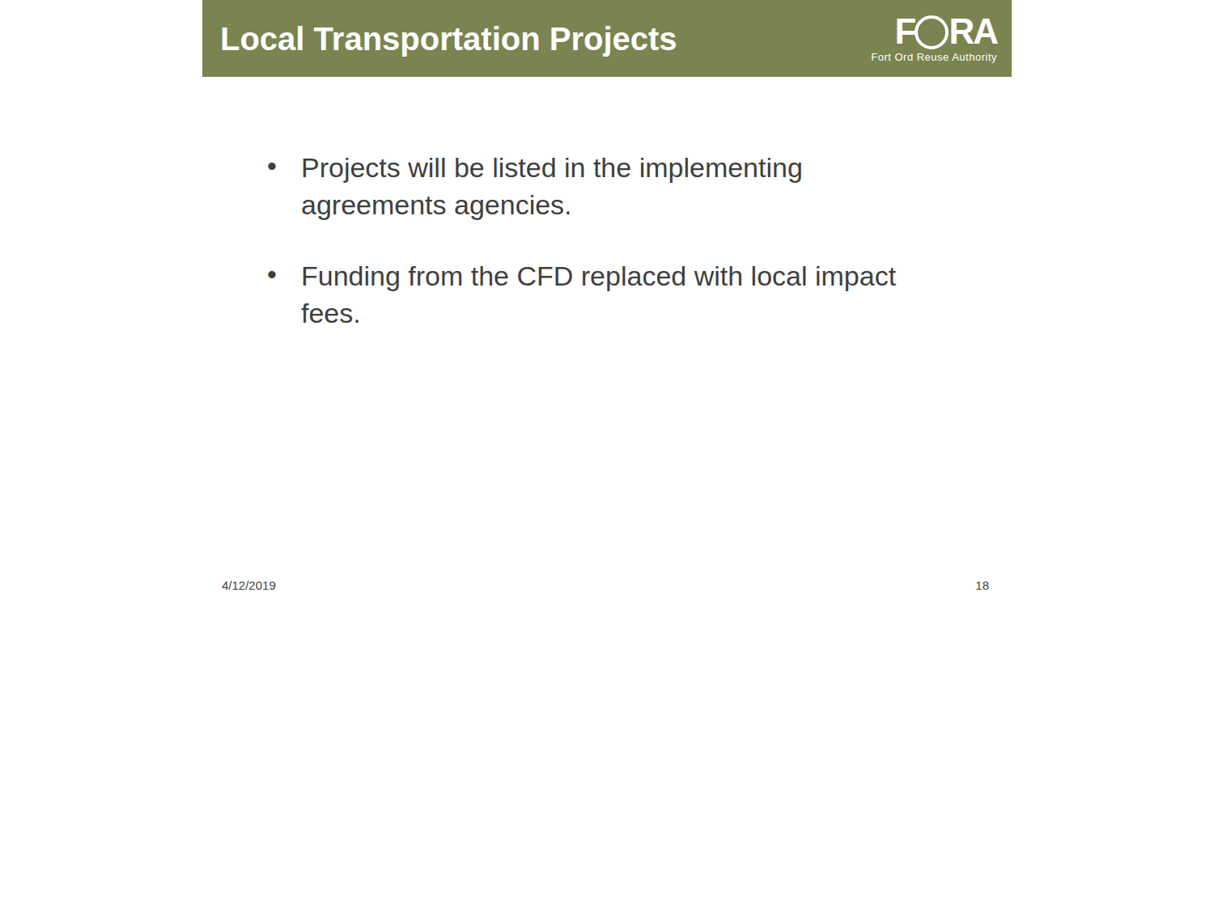Local Transportation Projects
F RA
Fort Ord Reuse Authority
Projects will be listed in the implementing agreements agencies.
Funding from the CFD replaced with local impact fees.
4/12/2019 18